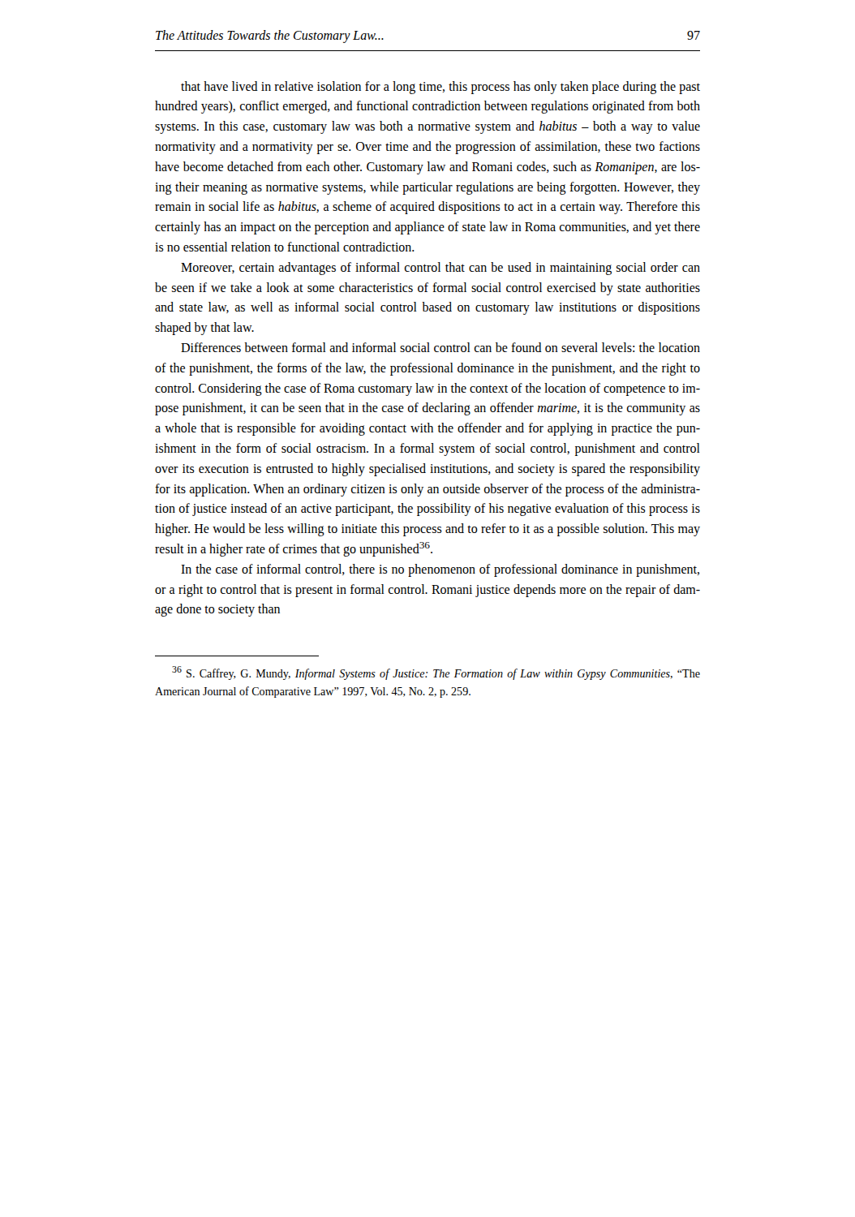The Attitudes Towards the Customary Law... 97
that have lived in relative isolation for a long time, this process has only taken place during the past hundred years), conflict emerged, and functional contradiction between regulations originated from both systems. In this case, customary law was both a normative system and habitus – both a way to value normativity and a normativity per se. Over time and the progression of assimilation, these two factions have become detached from each other. Customary law and Romani codes, such as Romanipen, are losing their meaning as normative systems, while particular regulations are being forgotten. However, they remain in social life as habitus, a scheme of acquired dispositions to act in a certain way. Therefore this certainly has an impact on the perception and appliance of state law in Roma communities, and yet there is no essential relation to functional contradiction.
Moreover, certain advantages of informal control that can be used in maintaining social order can be seen if we take a look at some characteristics of formal social control exercised by state authorities and state law, as well as informal social control based on customary law institutions or dispositions shaped by that law.
Differences between formal and informal social control can be found on several levels: the location of the punishment, the forms of the law, the professional dominance in the punishment, and the right to control. Considering the case of Roma customary law in the context of the location of competence to impose punishment, it can be seen that in the case of declaring an offender marime, it is the community as a whole that is responsible for avoiding contact with the offender and for applying in practice the punishment in the form of social ostracism. In a formal system of social control, punishment and control over its execution is entrusted to highly specialised institutions, and society is spared the responsibility for its application. When an ordinary citizen is only an outside observer of the process of the administration of justice instead of an active participant, the possibility of his negative evaluation of this process is higher. He would be less willing to initiate this process and to refer to it as a possible solution. This may result in a higher rate of crimes that go unpunished36.
In the case of informal control, there is no phenomenon of professional dominance in punishment, or a right to control that is present in formal control. Romani justice depends more on the repair of damage done to society than
36 S. Caffrey, G. Mundy, Informal Systems of Justice: The Formation of Law within Gypsy Communities, “The American Journal of Comparative Law” 1997, Vol. 45, No. 2, p. 259.